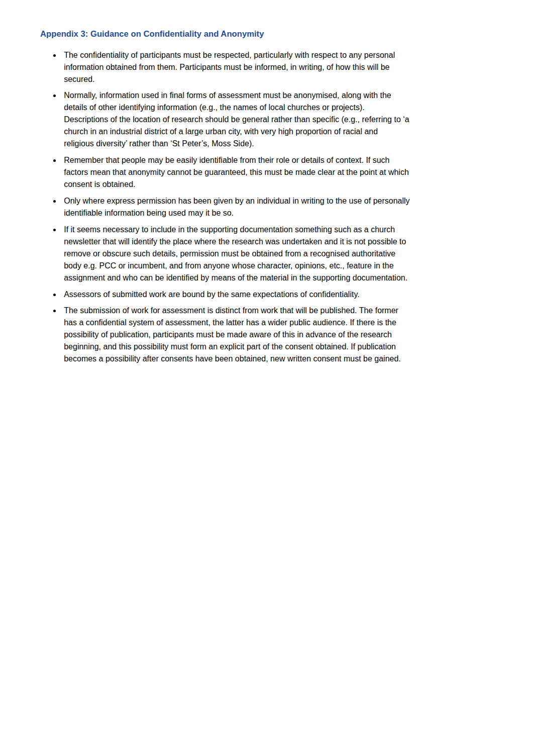Appendix 3: Guidance on Confidentiality and Anonymity
The confidentiality of participants must be respected, particularly with respect to any personal information obtained from them. Participants must be informed, in writing, of how this will be secured.
Normally, information used in final forms of assessment must be anonymised, along with the details of other identifying information (e.g., the names of local churches or projects). Descriptions of the location of research should be general rather than specific (e.g., referring to ‘a church in an industrial district of a large urban city, with very high proportion of racial and religious diversity’ rather than ‘St Peter’s, Moss Side).
Remember that people may be easily identifiable from their role or details of context. If such factors mean that anonymity cannot be guaranteed, this must be made clear at the point at which consent is obtained.
Only where express permission has been given by an individual in writing to the use of personally identifiable information being used may it be so.
If it seems necessary to include in the supporting documentation something such as a church newsletter that will identify the place where the research was undertaken and it is not possible to remove or obscure such details, permission must be obtained from a recognised authoritative body e.g. PCC or incumbent, and from anyone whose character, opinions, etc., feature in the assignment and who can be identified by means of the material in the supporting documentation.
Assessors of submitted work are bound by the same expectations of confidentiality.
The submission of work for assessment is distinct from work that will be published. The former has a confidential system of assessment, the latter has a wider public audience. If there is the possibility of publication, participants must be made aware of this in advance of the research beginning, and this possibility must form an explicit part of the consent obtained. If publication becomes a possibility after consents have been obtained, new written consent must be gained.